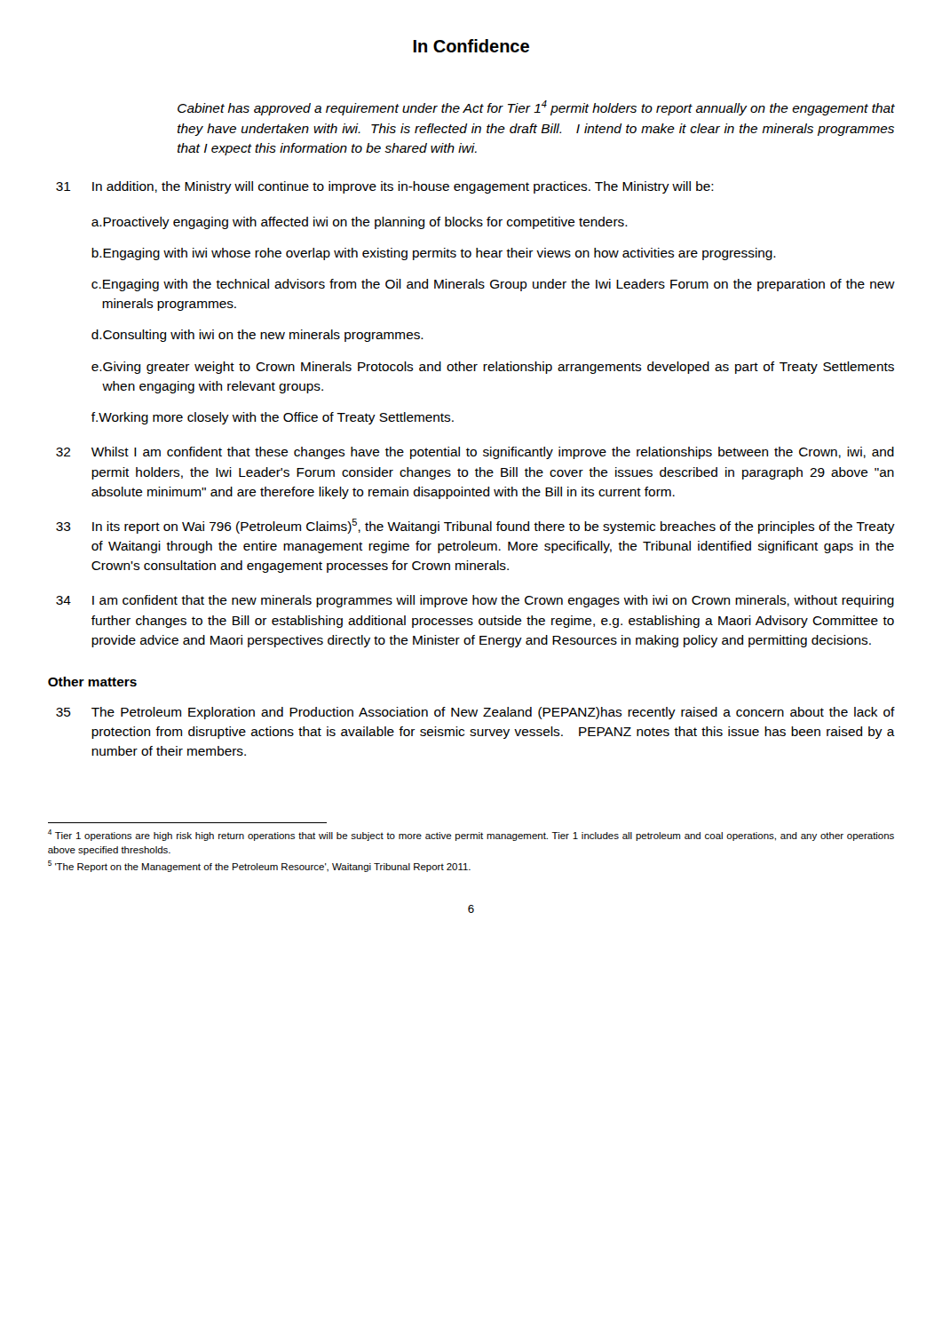In Confidence
Cabinet has approved a requirement under the Act for Tier 14 permit holders to report annually on the engagement that they have undertaken with iwi. This is reflected in the draft Bill. I intend to make it clear in the minerals programmes that I expect this information to be shared with iwi.
31
In addition, the Ministry will continue to improve its in-house engagement practices. The Ministry will be:
a. Proactively engaging with affected iwi on the planning of blocks for competitive tenders.
b. Engaging with iwi whose rohe overlap with existing permits to hear their views on how activities are progressing.
c. Engaging with the technical advisors from the Oil and Minerals Group under the Iwi Leaders Forum on the preparation of the new minerals programmes.
d. Consulting with iwi on the new minerals programmes.
e. Giving greater weight to Crown Minerals Protocols and other relationship arrangements developed as part of Treaty Settlements when engaging with relevant groups.
f. Working more closely with the Office of Treaty Settlements.
32
Whilst I am confident that these changes have the potential to significantly improve the relationships between the Crown, iwi, and permit holders, the Iwi Leader's Forum consider changes to the Bill the cover the issues described in paragraph 29 above "an absolute minimum" and are therefore likely to remain disappointed with the Bill in its current form.
33
In its report on Wai 796 (Petroleum Claims)5, the Waitangi Tribunal found there to be systemic breaches of the principles of the Treaty of Waitangi through the entire management regime for petroleum. More specifically, the Tribunal identified significant gaps in the Crown's consultation and engagement processes for Crown minerals.
34
I am confident that the new minerals programmes will improve how the Crown engages with iwi on Crown minerals, without requiring further changes to the Bill or establishing additional processes outside the regime, e.g. establishing a Maori Advisory Committee to provide advice and Maori perspectives directly to the Minister of Energy and Resources in making policy and permitting decisions.
Other matters
35
The Petroleum Exploration and Production Association of New Zealand (PEPANZ)has recently raised a concern about the lack of protection from disruptive actions that is available for seismic survey vessels. PEPANZ notes that this issue has been raised by a number of their members.
4 Tier 1 operations are high risk high return operations that will be subject to more active permit management. Tier 1 includes all petroleum and coal operations, and any other operations above specified thresholds.
5 'The Report on the Management of the Petroleum Resource', Waitangi Tribunal Report 2011.
6